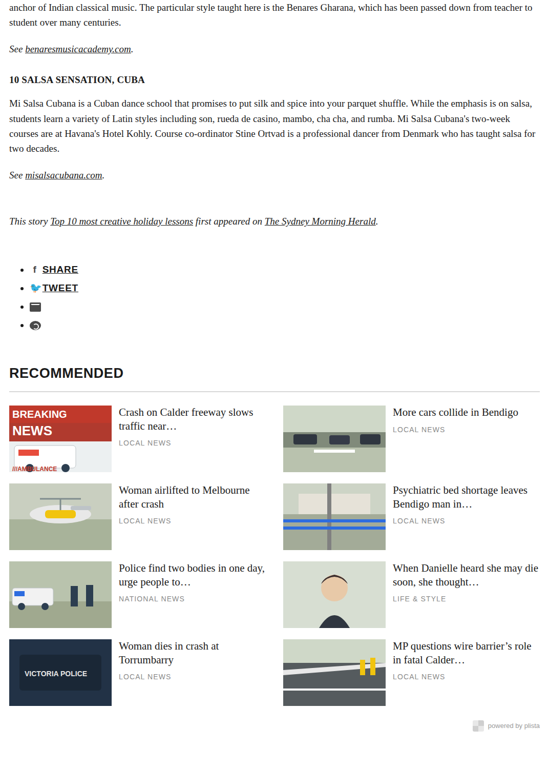anchor of Indian classical music. The particular style taught here is the Benares Gharana, which has been passed down from teacher to student over many centuries.
See benaresmusicacademy.com.
10 Salsa sensation, Cuba
Mi Salsa Cubana is a Cuban dance school that promises to put silk and spice into your parquet shuffle. While the emphasis is on salsa, students learn a variety of Latin styles including son, rueda de casino, mambo, cha cha, and rumba. Mi Salsa Cubana's two-week courses are at Havana's Hotel Kohly. Course co-ordinator Stine Ortvad is a professional dancer from Denmark who has taught salsa for two decades.
See misalsacubana.com.
This story Top 10 most creative holiday lessons first appeared on The Sydney Morning Herald.
f SHARE
🐦TWEET
RECOMMENDED
Crash on Calder freeway slows traffic near…
Local News
More cars collide in Bendigo
Local News
Woman airlifted to Melbourne after crash
Local News
Psychiatric bed shortage leaves Bendigo man in…
Local News
Police find two bodies in one day, urge people to…
National News
When Danielle heard she may die soon, she thought…
Life & Style
Woman dies in crash at Torrumbarry
Local News
MP questions wire barrier’s role in fatal Calder…
Local News
powered by plista